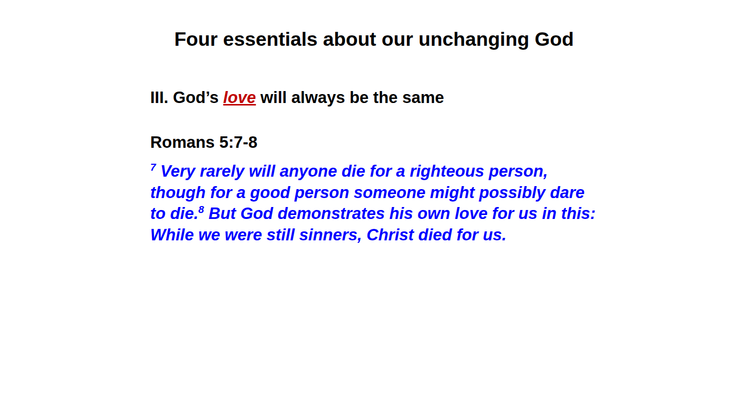Four essentials about our unchanging God
III. God’s love will always be the same
Romans 5:7-8
7 Very rarely will anyone die for a righteous person, though for a good person someone might possibly dare to die.8 But God demonstrates his own love for us in this: While we were still sinners, Christ died for us.